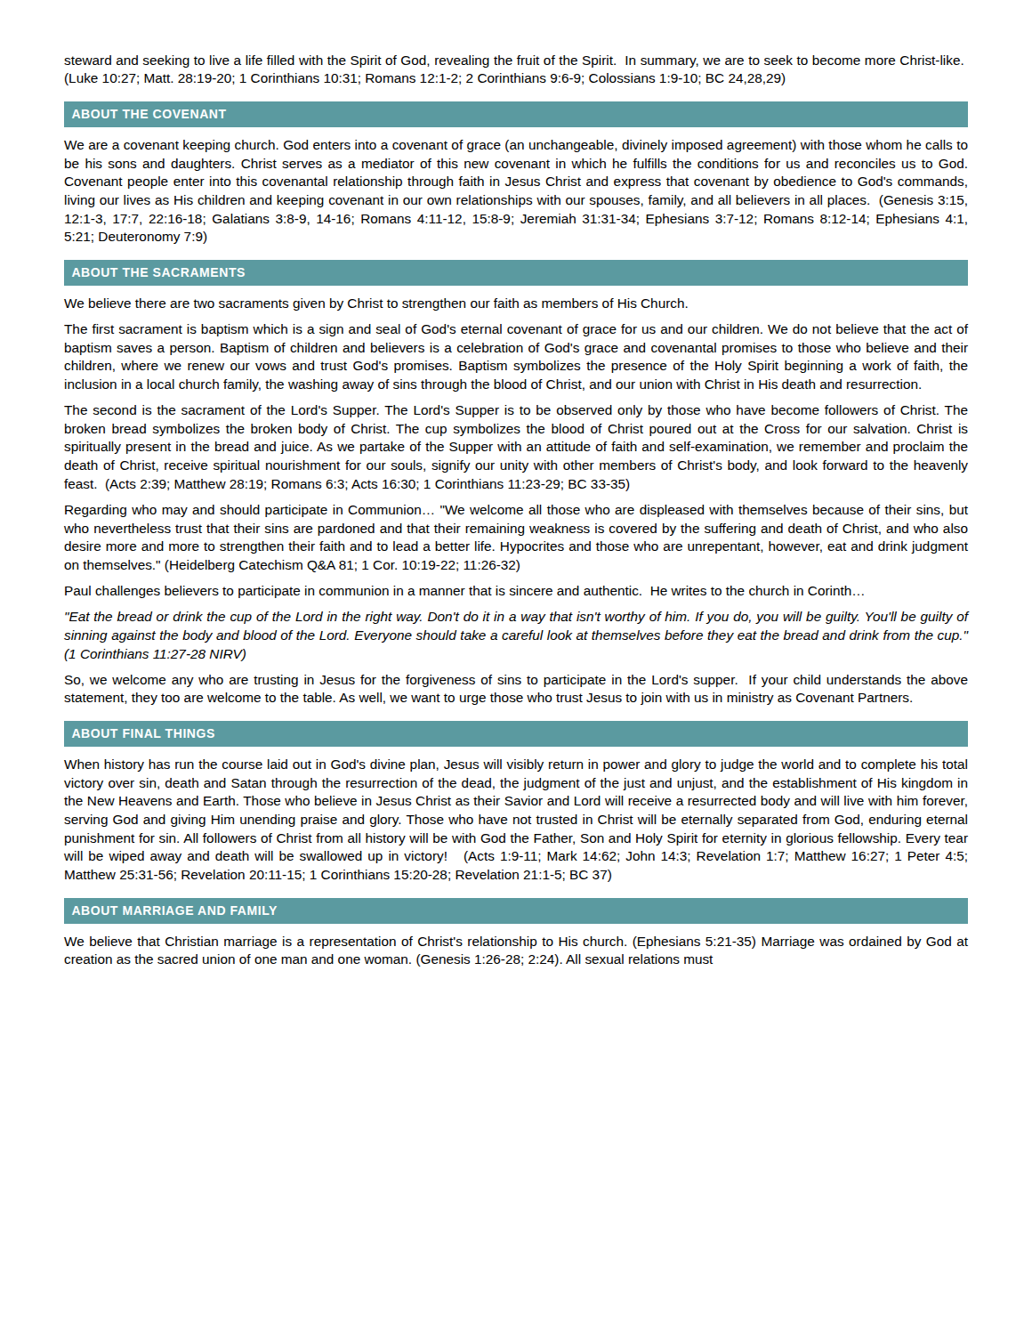steward and seeking to live a life filled with the Spirit of God, revealing the fruit of the Spirit. In summary, we are to seek to become more Christ-like. (Luke 10:27; Matt. 28:19-20; 1 Corinthians 10:31; Romans 12:1-2; 2 Corinthians 9:6-9; Colossians 1:9-10; BC 24,28,29)
About the Covenant
We are a covenant keeping church. God enters into a covenant of grace (an unchangeable, divinely imposed agreement) with those whom he calls to be his sons and daughters. Christ serves as a mediator of this new covenant in which he fulfills the conditions for us and reconciles us to God. Covenant people enter into this covenantal relationship through faith in Jesus Christ and express that covenant by obedience to God's commands, living our lives as His children and keeping covenant in our own relationships with our spouses, family, and all believers in all places. (Genesis 3:15, 12:1-3, 17:7, 22:16-18; Galatians 3:8-9, 14-16; Romans 4:11-12, 15:8-9; Jeremiah 31:31-34; Ephesians 3:7-12; Romans 8:12-14; Ephesians 4:1, 5:21; Deuteronomy 7:9)
About the Sacraments
We believe there are two sacraments given by Christ to strengthen our faith as members of His Church.
The first sacrament is baptism which is a sign and seal of God's eternal covenant of grace for us and our children. We do not believe that the act of baptism saves a person. Baptism of children and believers is a celebration of God's grace and covenantal promises to those who believe and their children, where we renew our vows and trust God's promises. Baptism symbolizes the presence of the Holy Spirit beginning a work of faith, the inclusion in a local church family, the washing away of sins through the blood of Christ, and our union with Christ in His death and resurrection.
The second is the sacrament of the Lord's Supper. The Lord's Supper is to be observed only by those who have become followers of Christ. The broken bread symbolizes the broken body of Christ. The cup symbolizes the blood of Christ poured out at the Cross for our salvation. Christ is spiritually present in the bread and juice. As we partake of the Supper with an attitude of faith and self-examination, we remember and proclaim the death of Christ, receive spiritual nourishment for our souls, signify our unity with other members of Christ's body, and look forward to the heavenly feast. (Acts 2:39; Matthew 28:19; Romans 6:3; Acts 16:30; 1 Corinthians 11:23-29; BC 33-35)
Regarding who may and should participate in Communion… "We welcome all those who are displeased with themselves because of their sins, but who nevertheless trust that their sins are pardoned and that their remaining weakness is covered by the suffering and death of Christ, and who also desire more and more to strengthen their faith and to lead a better life. Hypocrites and those who are unrepentant, however, eat and drink judgment on themselves." (Heidelberg Catechism Q&A 81; 1 Cor. 10:19-22; 11:26-32)
Paul challenges believers to participate in communion in a manner that is sincere and authentic. He writes to the church in Corinth…
"Eat the bread or drink the cup of the Lord in the right way. Don't do it in a way that isn't worthy of him. If you do, you will be guilty. You'll be guilty of sinning against the body and blood of the Lord. Everyone should take a careful look at themselves before they eat the bread and drink from the cup." (1 Corinthians 11:27-28 NIRV)
So, we welcome any who are trusting in Jesus for the forgiveness of sins to participate in the Lord's supper. If your child understands the above statement, they too are welcome to the table. As well, we want to urge those who trust Jesus to join with us in ministry as Covenant Partners.
About Final Things
When history has run the course laid out in God's divine plan, Jesus will visibly return in power and glory to judge the world and to complete his total victory over sin, death and Satan through the resurrection of the dead, the judgment of the just and unjust, and the establishment of His kingdom in the New Heavens and Earth. Those who believe in Jesus Christ as their Savior and Lord will receive a resurrected body and will live with him forever, serving God and giving Him unending praise and glory. Those who have not trusted in Christ will be eternally separated from God, enduring eternal punishment for sin. All followers of Christ from all history will be with God the Father, Son and Holy Spirit for eternity in glorious fellowship. Every tear will be wiped away and death will be swallowed up in victory! (Acts 1:9-11; Mark 14:62; John 14:3; Revelation 1:7; Matthew 16:27; 1 Peter 4:5; Matthew 25:31-56; Revelation 20:11-15; 1 Corinthians 15:20-28; Revelation 21:1-5; BC 37)
About Marriage and Family
We believe that Christian marriage is a representation of Christ's relationship to His church. (Ephesians 5:21-35) Marriage was ordained by God at creation as the sacred union of one man and one woman. (Genesis 1:26-28; 2:24). All sexual relations must